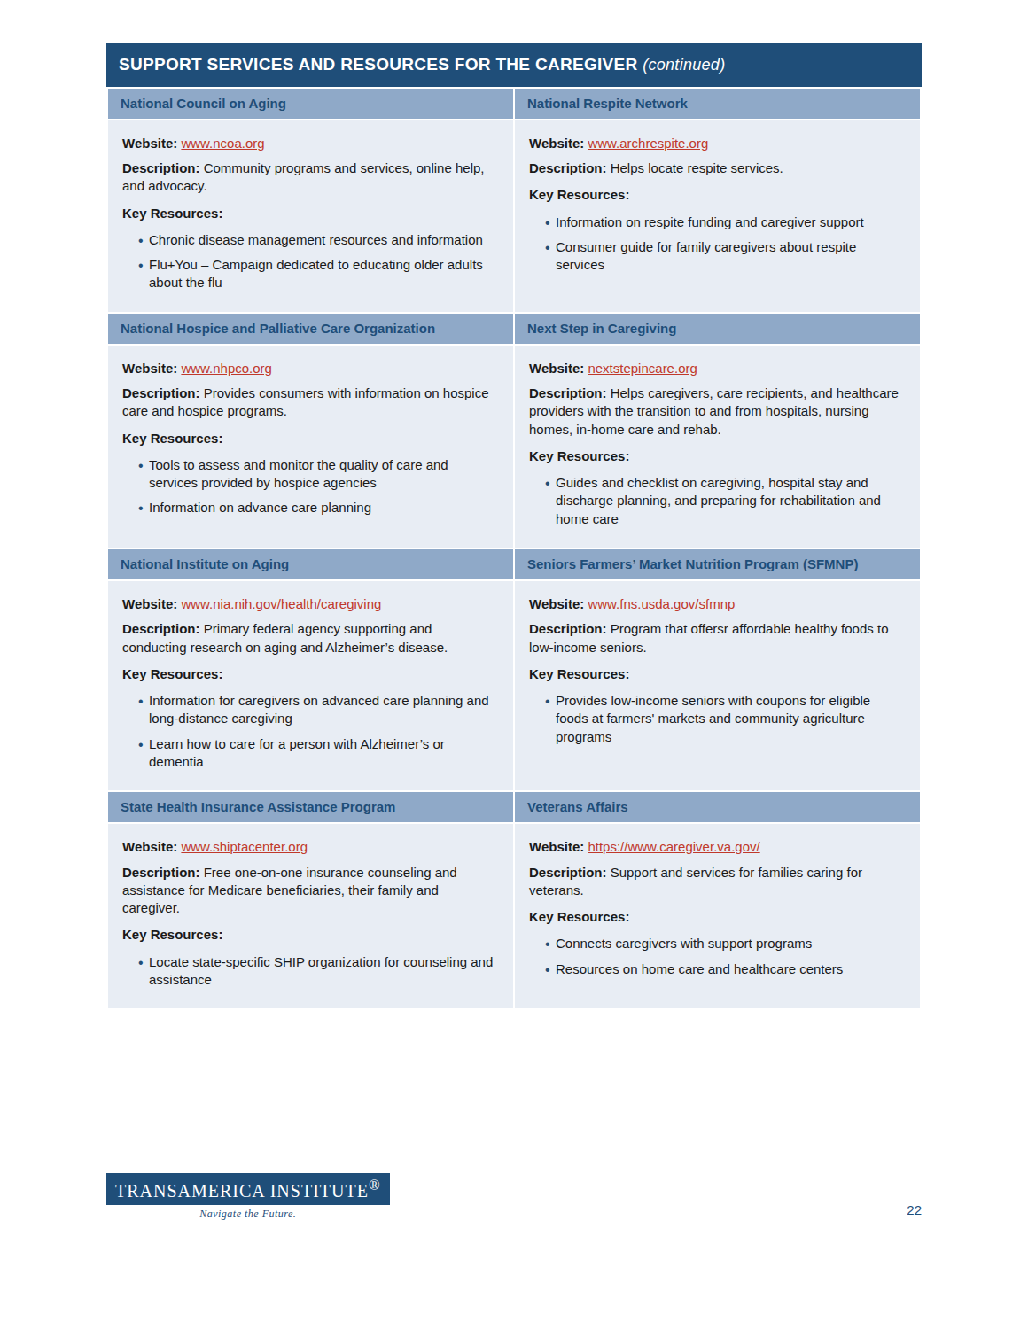Support Services and Resources for the Caregiver (continued)
| National Council on Aging | National Respite Network |
| --- | --- |
| Website: www.ncoa.org Description: Community programs and services, online help, and advocacy. Key Resources: Chronic disease management resources and information Flu+You – Campaign dedicated to educating older adults about the flu | Website: www.archrespite.org Description: Helps locate respite services. Key Resources: Information on respite funding and caregiver support Consumer guide for family caregivers about respite services |
| National Hospice and Palliative Care Organization | Next Step in Caregiving |
| Website: www.nhpco.org Description: Provides consumers with information on hospice care and hospice programs. Key Resources: Tools to assess and monitor the quality of care and services provided by hospice agencies Information on advance care planning | Website: nextstepincare.org Description: Helps caregivers, care recipients, and healthcare providers with the transition to and from hospitals, nursing homes, in-home care and rehab. Key Resources: Guides and checklist on caregiving, hospital stay and discharge planning, and preparing for rehabilitation and home care |
| National Institute on Aging | Seniors Farmers’ Market Nutrition Program (SFMNP) |
| Website: www.nia.nih.gov/health/caregiving Description: Primary federal agency supporting and conducting research on aging and Alzheimer’s disease. Key Resources: Information for caregivers on advanced care planning and long-distance caregiving Learn how to care for a person with Alzheimer’s or dementia | Website: www.fns.usda.gov/sfmnp Description: Program that offersr affordable healthy foods to low-income seniors. Key Resources: Provides low-income seniors with coupons for eligible foods at farmers' markets and community agriculture programs |
| State Health Insurance Assistance Program | Veterans Affairs |
| Website: www.shiptacenter.org Description: Free one-on-one insurance counseling and assistance for Medicare beneficiaries, their family and caregiver. Key Resources: Locate state-specific SHIP organization for counseling and assistance | Website: https://www.caregiver.va.gov/ Description: Support and services for families caring for veterans. Key Resources: Connects caregivers with support programs Resources on home care and healthcare centers |
TRANSAMERICA INSTITUTE® Navigate the Future.
22